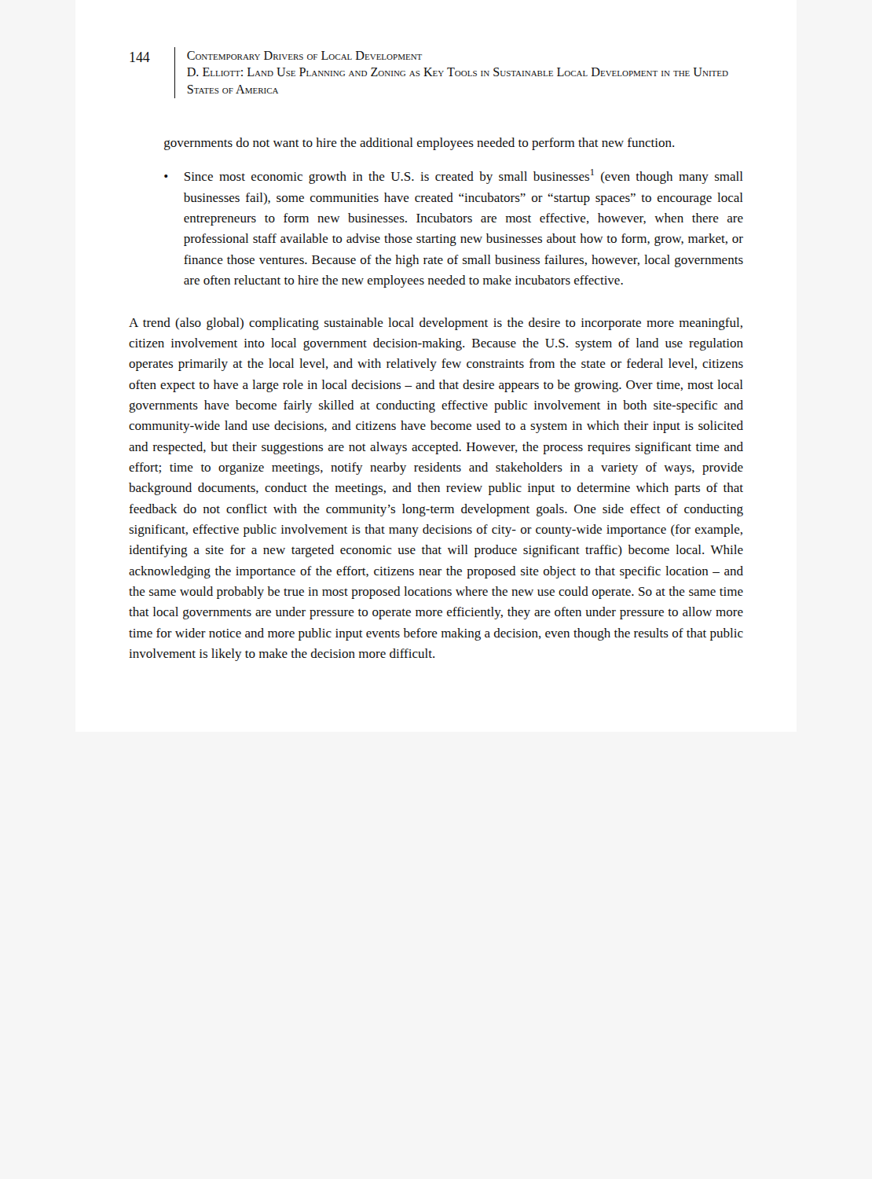144
Contemporary Drivers of Local Development D. Elliott: Land Use Planning and Zoning as Key Tools in Sustainable Local Development in the United States of America
governments do not want to hire the additional employees needed to perform that new function.
Since most economic growth in the U.S. is created by small businesses1 (even though many small businesses fail), some communities have created “incubators” or “startup spaces” to encourage local entrepreneurs to form new businesses. Incubators are most effective, however, when there are professional staff available to advise those starting new businesses about how to form, grow, market, or finance those ventures. Because of the high rate of small business failures, however, local governments are often reluctant to hire the new employees needed to make incubators effective.
A trend (also global) complicating sustainable local development is the desire to incorporate more meaningful, citizen involvement into local government decision-making. Because the U.S. system of land use regulation operates primarily at the local level, and with relatively few constraints from the state or federal level, citizens often expect to have a large role in local decisions – and that desire appears to be growing. Over time, most local governments have become fairly skilled at conducting effective public involvement in both site-specific and community-wide land use decisions, and citizens have become used to a system in which their input is solicited and respected, but their suggestions are not always accepted. However, the process requires significant time and effort; time to organize meetings, notify nearby residents and stakeholders in a variety of ways, provide background documents, conduct the meetings, and then review public input to determine which parts of that feedback do not conflict with the community’s long-term development goals. One side effect of conducting significant, effective public involvement is that many decisions of city- or county-wide importance (for example, identifying a site for a new targeted economic use that will produce significant traffic) become local. While acknowledging the importance of the effort, citizens near the proposed site object to that specific location – and the same would probably be true in most proposed locations where the new use could operate. So at the same time that local governments are under pressure to operate more efficiently, they are often under pressure to allow more time for wider notice and more public input events before making a decision, even though the results of that public involvement is likely to make the decision more difficult.